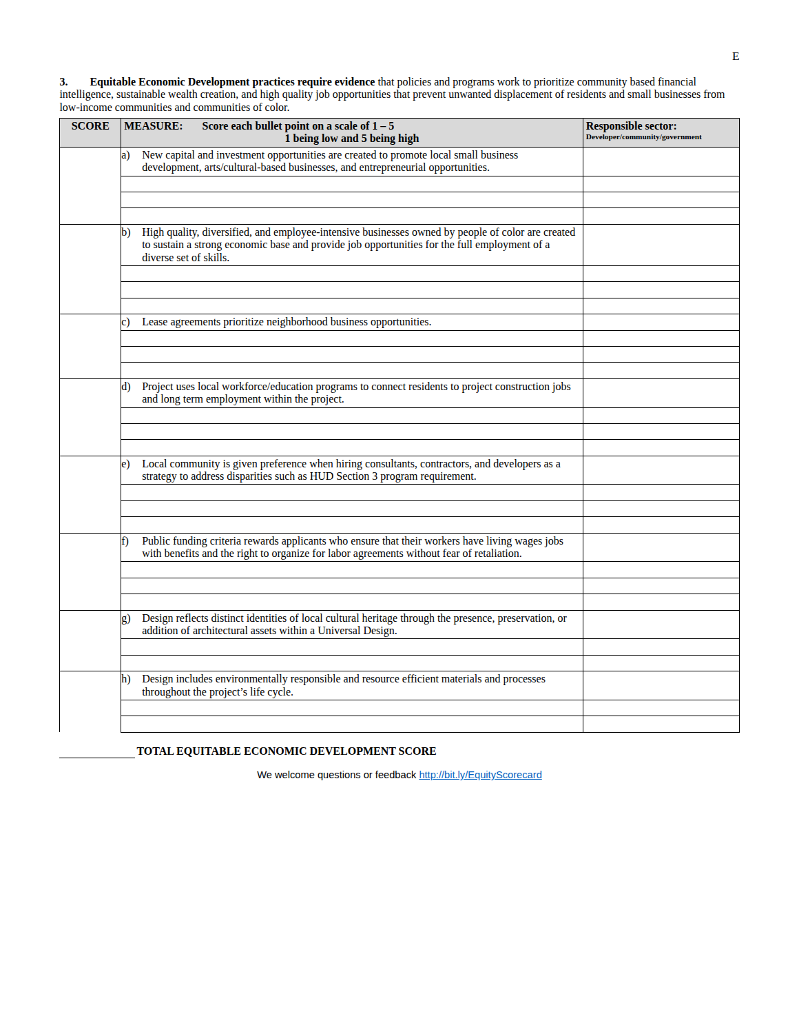E
3. Equitable Economic Development practices require evidence that policies and programs work to prioritize community based financial intelligence, sustainable wealth creation, and high quality job opportunities that prevent unwanted displacement of residents and small businesses from low-income communities and communities of color.
| SCORE | MEASURE: Score each bullet point on a scale of 1 – 5 1 being low and 5 being high | Responsible sector: Developer/community/government |
| --- | --- | --- |
| | / a) / New capital and investment opportunities are created to promote local small business development, arts/cultural-based businesses, and entrepreneurial opportunities. / | |
| | / b) / High quality, diversified, and employee-intensive businesses owned by people of color are created to sustain a strong economic base and provide job opportunities for the full employment of a diverse set of skills. / | |
| | / c) / Lease agreements prioritize neighborhood business opportunities. / | |
| | / d) / Project uses local workforce/education programs to connect residents to project construction jobs and long term employment within the project. / | |
| | / e) / Local community is given preference when hiring consultants, contractors, and developers as a strategy to address disparities such as HUD Section 3 program requirement. / | |
| | / f) / Public funding criteria rewards applicants who ensure that their workers have living wages jobs with benefits and the right to organize for labor agreements without fear of retaliation. / | |
| | / g) / Design reflects distinct identities of local cultural heritage through the presence, preservation, or addition of architectural assets within a Universal Design. / | |
| | / h) / Design includes environmentally responsible and resource efficient materials and processes throughout the project’s life cycle. / | |
TOTAL EQUITABLE ECONOMIC DEVELOPMENT SCORE
We welcome questions or feedback http://bit.ly/EquityScorecard